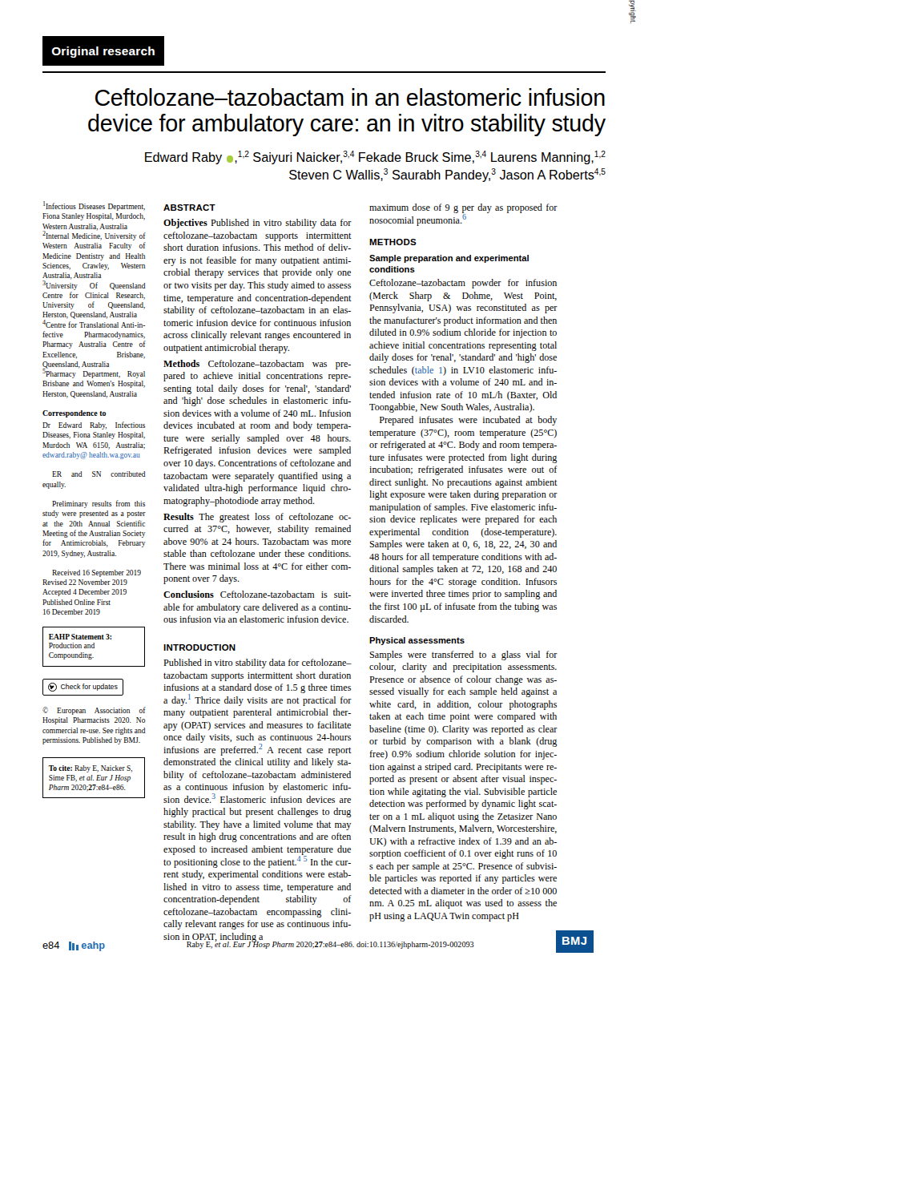Eur J Hosp Pharm: first published as 10.1136/ejhpharm-2019-002093 on 16 December 2019. Downloaded from http://ejhp.bmj.com/ on June 27, 2022 by guest. Protected by copyright.
Original research
Ceftolozane–tazobactam in an elastomeric infusion
device for ambulatory care: an in vitro stability study
Edward Raby ,1,2 Saiyuri Naicker,3,4 Fekade Bruck Sime,3,4 Laurens Manning,1,2
Steven C Wallis,3 Saurabh Pandey,3 Jason A Roberts4,5
1Infectious Diseases Department, Fiona Stanley Hospital, Murdoch, Western Australia, Australia
2Internal Medicine, University of Western Australia Faculty of Medicine Dentistry and Health Sciences, Crawley, Western Australia, Australia
3University Of Queensland Centre for Clinical Research, University of Queensland, Herston, Queensland, Australia
4Centre for Translational Anti-infective Pharmacodynamics, Pharmacy Australia Centre of Excellence, Brisbane, Queensland, Australia
5Pharmacy Department, Royal Brisbane and Women's Hospital, Herston, Queensland, Australia
Correspondence to
Dr Edward Raby, Infectious Diseases, Fiona Stanley Hospital, Murdoch WA 6150, Australia; edward.raby@ health.wa.gov.au
ER and SN contributed equally.
Preliminary results from this study were presented as a poster at the 20th Annual Scientific Meeting of the Australian Society for Antimicrobials, February 2019, Sydney, Australia.
Received 16 September 2019
Revised 22 November 2019
Accepted 4 December 2019
Published Online First
16 December 2019
EAHP Statement 3:
Production and Compounding.
Check for updates
© European Association of Hospital Pharmacists 2020. No commercial re-use. See rights and permissions. Published by BMJ.
To cite: Raby E, Naicker S, Sime FB, et al. Eur J Hosp Pharm 2020;27:e84–e86.
Abstract
Objectives Published in vitro stability data for ceftolozane–tazobactam supports intermittent short duration infusions. This method of delivery is not feasible for many outpatient antimicrobial therapy services that provide only one or two visits per day. This study aimed to assess time, temperature and concentration-dependent stability of ceftolozane–tazobactam in an elastomeric infusion device for continuous infusion across clinically relevant ranges encountered in outpatient antimicrobial therapy.
Methods Ceftolozane–tazobactam was prepared to achieve initial concentrations representing total daily doses for 'renal', 'standard' and 'high' dose schedules in elastomeric infusion devices with a volume of 240 mL. Infusion devices incubated at room and body temperature were serially sampled over 48 hours. Refrigerated infusion devices were sampled over 10 days. Concentrations of ceftolozane and tazobactam were separately quantified using a validated ultra-high performance liquid chromatography–photodiode array method.
Results The greatest loss of ceftolozane occurred at 37°C, however, stability remained above 90% at 24 hours. Tazobactam was more stable than ceftolozane under these conditions. There was minimal loss at 4°C for either component over 7 days.
Conclusions Ceftolozane-tazobactam is suitable for ambulatory care delivered as a continuous infusion via an elastomeric infusion device.
Introduction
Published in vitro stability data for ceftolozane–tazobactam supports intermittent short duration infusions at a standard dose of 1.5 g three times a day.1 Thrice daily visits are not practical for many outpatient parenteral antimicrobial therapy (OPAT) services and measures to facilitate once daily visits, such as continuous 24-hours infusions are preferred.2 A recent case report demonstrated the clinical utility and likely stability of ceftolozane–tazobactam administered as a continuous infusion by elastomeric infusion device.3 Elastomeric infusion devices are highly practical but present challenges to drug stability. They have a limited volume that may result in high drug concentrations and are often exposed to increased ambient temperature due to positioning close to the patient.4 5 In the current study, experimental conditions were established in vitro to assess time, temperature and concentration-dependent stability of ceftolozane–tazobactam encompassing clinically relevant ranges for use as continuous infusion in OPAT, including a
maximum dose of 9 g per day as proposed for nosocomial pneumonia.6
Methods
Sample preparation and experimental conditions
Ceftolozane–tazobactam powder for infusion (Merck Sharp & Dohme, West Point, Pennsylvania, USA) was reconstituted as per the manufacturer's product information and then diluted in 0.9% sodium chloride for injection to achieve initial concentrations representing total daily doses for 'renal', 'standard' and 'high' dose schedules (table 1) in LV10 elastomeric infusion devices with a volume of 240 mL and intended infusion rate of 10 mL/h (Baxter, Old Toongabbie, New South Wales, Australia).
Prepared infusates were incubated at body temperature (37°C), room temperature (25°C) or refrigerated at 4°C. Body and room temperature infusates were protected from light during incubation; refrigerated infusates were out of direct sunlight. No precautions against ambient light exposure were taken during preparation or manipulation of samples. Five elastomeric infusion device replicates were prepared for each experimental condition (dose-temperature). Samples were taken at 0, 6, 18, 22, 24, 30 and 48 hours for all temperature conditions with additional samples taken at 72, 120, 168 and 240 hours for the 4°C storage condition. Infusors were inverted three times prior to sampling and the first 100 µL of infusate from the tubing was discarded.
Physical assessments
Samples were transferred to a glass vial for colour, clarity and precipitation assessments. Presence or absence of colour change was assessed visually for each sample held against a white card, in addition, colour photographs taken at each time point were compared with baseline (time 0). Clarity was reported as clear or turbid by comparison with a blank (drug free) 0.9% sodium chloride solution for injection against a striped card. Precipitants were reported as present or absent after visual inspection while agitating the vial. Subvisible particle detection was performed by dynamic light scatter on a 1 mL aliquot using the Zetasizer Nano (Malvern Instruments, Malvern, Worcestershire, UK) with a refractive index of 1.39 and an absorption coefficient of 0.1 over eight runs of 10 s each per sample at 25°C. Presence of subvisible particles was reported if any particles were detected with a diameter in the order of ≥10 000 nm. A 0.25 mL aliquot was used to assess the pH using a LAQUA Twin compact pH
e84 eahp
Raby E, et al. Eur J Hosp Pharm 2020;27:e84–e86. doi:10.1136/ejhpharm-2019-002093
BMJ